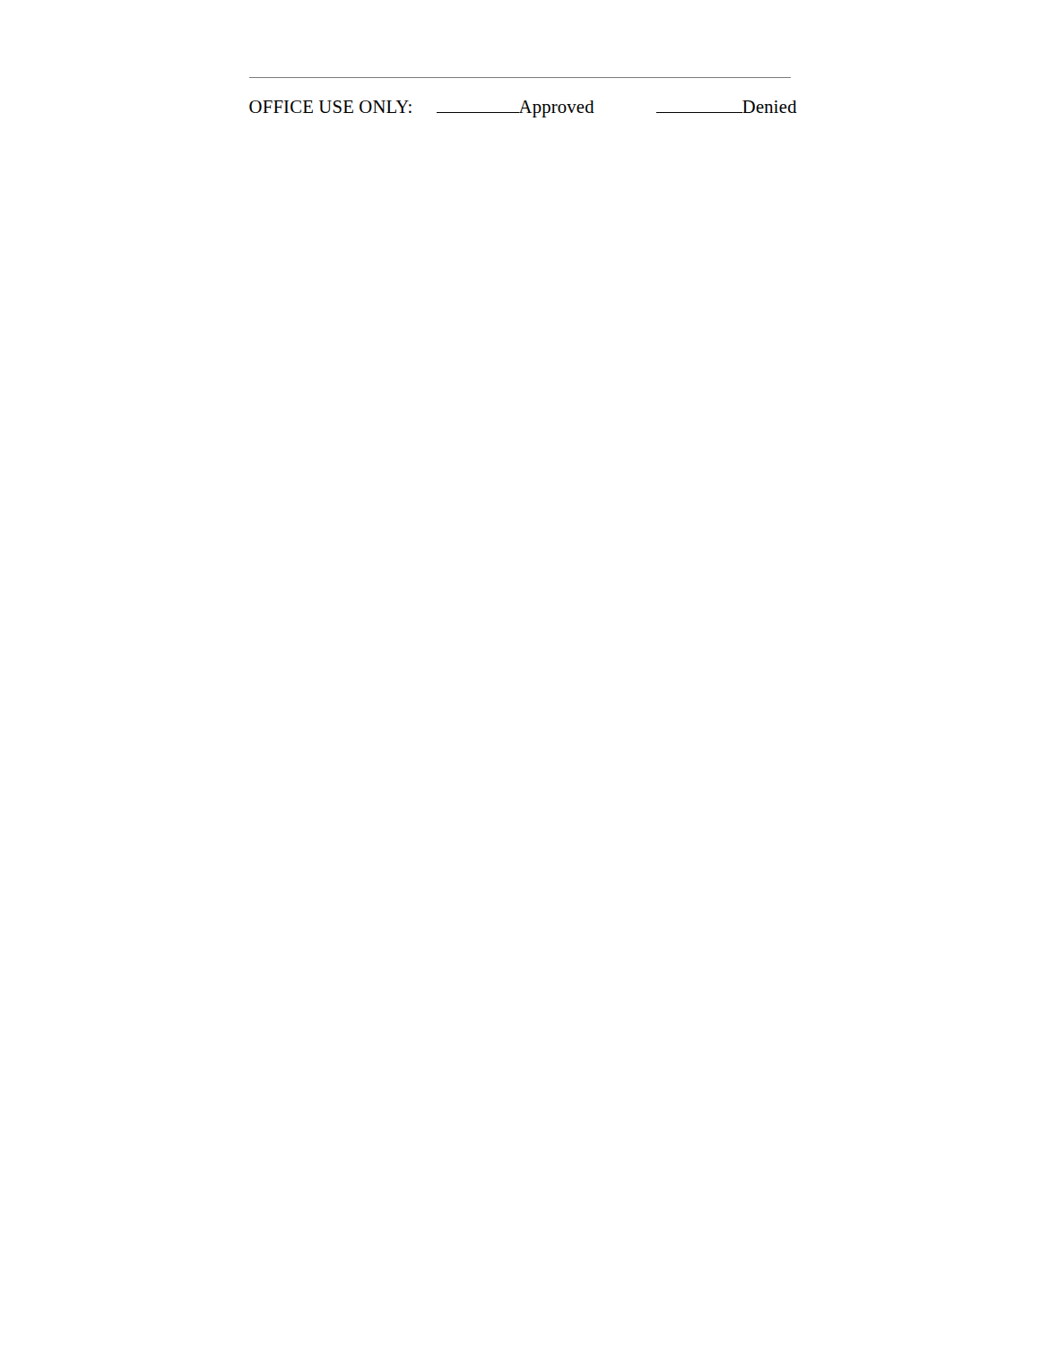OFFICE USE ONLY: Approved Denied